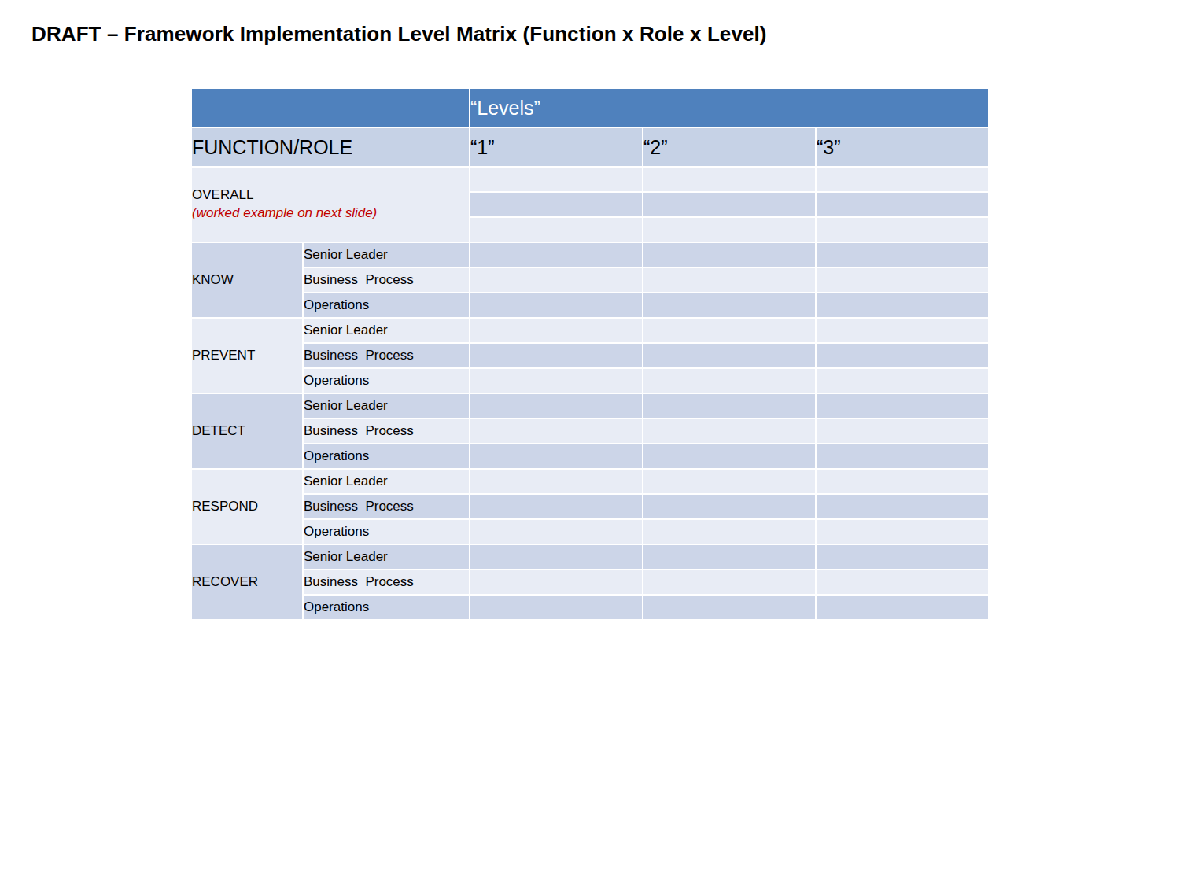DRAFT – Framework Implementation Level Matrix (Function x Role x Level)
| | “Levels” |
| FUNCTION/ROLE | “1” | “2” | “3” |
| OVERALL (worked example on next slide) | | | |
| KNOW | Senior Leader | | | |
| Business Process | | | |
| Operations | | | |
| PREVENT | Senior Leader | | | |
| Business Process | | | |
| Operations | | | |
| DETECT | Senior Leader | | | |
| Business Process | | | |
| Operations | | | |
| RESPOND | Senior Leader | | | |
| Business Process | | | |
| Operations | | | |
| RECOVER | Senior Leader | | | |
| Business Process | | | |
| Operations | | | |